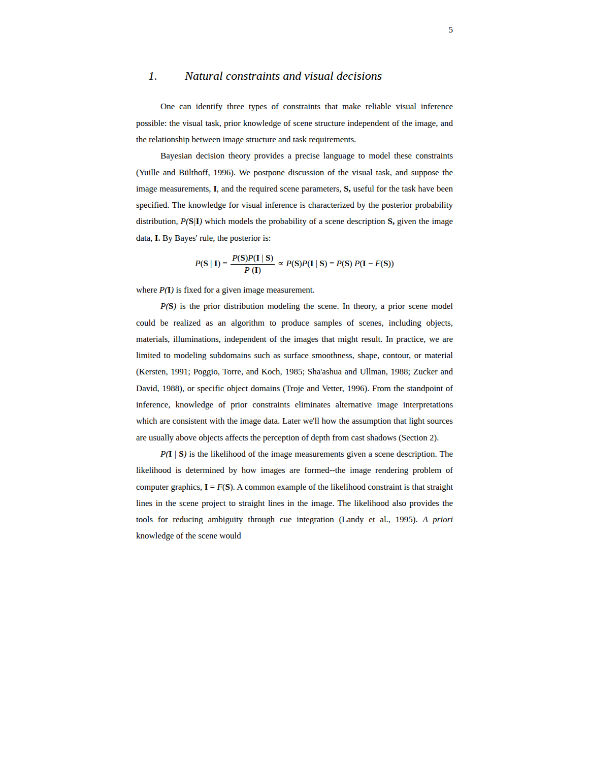5
1. Natural constraints and visual decisions
One can identify three types of constraints that make reliable visual inference possible: the visual task, prior knowledge of scene structure independent of the image, and the relationship between image structure and task requirements.
Bayesian decision theory provides a precise language to model these constraints (Yuille and Bülthoff, 1996). We postpone discussion of the visual task, and suppose the image measurements, I, and the required scene parameters, S, useful for the task have been specified. The knowledge for visual inference is characterized by the posterior probability distribution, P(S|I) which models the probability of a scene description S, given the image data, I. By Bayes' rule, the posterior is:
P(S | I) = P(S)P(I | S) P (I) ∝ P(S)P(I | S) = P(S) P(I − F(S))
where P(I) is fixed for a given image measurement.
P(S) is the prior distribution modeling the scene. In theory, a prior scene model could be realized as an algorithm to produce samples of scenes, including objects, materials, illuminations, independent of the images that might result. In practice, we are limited to modeling subdomains such as surface smoothness, shape, contour, or material (Kersten, 1991; Poggio, Torre, and Koch, 1985; Sha'ashua and Ullman, 1988; Zucker and David, 1988), or specific object domains (Troje and Vetter, 1996). From the standpoint of inference, knowledge of prior constraints eliminates alternative image interpretations which are consistent with the image data. Later we'll how the assumption that light sources are usually above objects affects the perception of depth from cast shadows (Section 2).
P(I | S) is the likelihood of the image measurements given a scene description. The likelihood is determined by how images are formed--the image rendering problem of computer graphics, I = F(S). A common example of the likelihood constraint is that straight lines in the scene project to straight lines in the image. The likelihood also provides the tools for reducing ambiguity through cue integration (Landy et al., 1995). A priori knowledge of the scene would